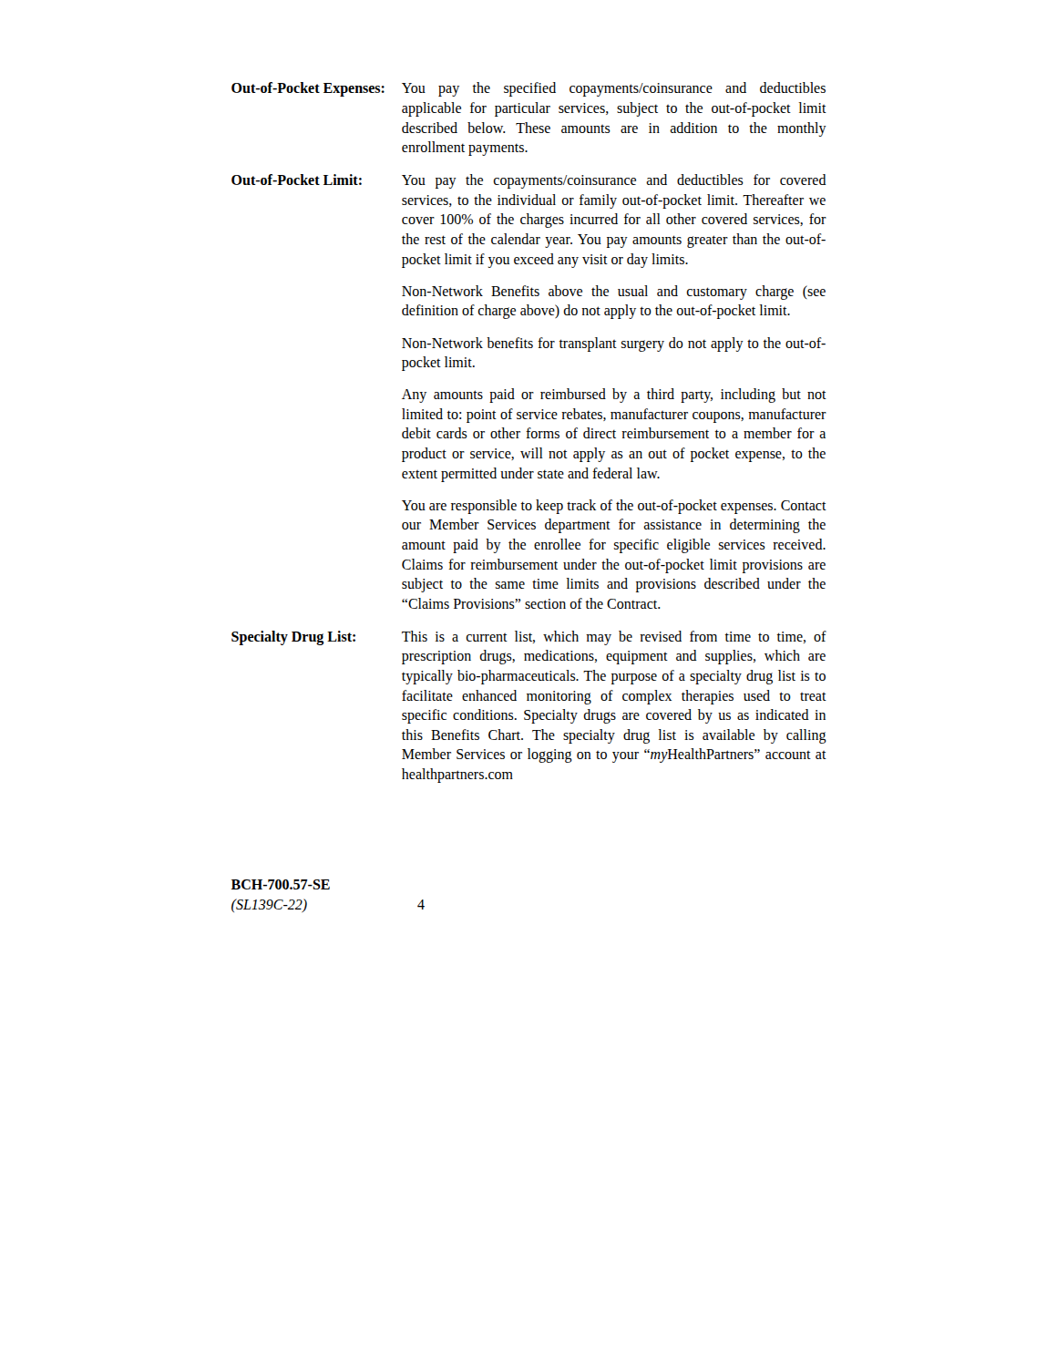| Out-of-Pocket Expenses: | You pay the specified copayments/coinsurance and deductibles applicable for particular services, subject to the out-of-pocket limit described below. These amounts are in addition to the monthly enrollment payments. |
| Out-of-Pocket Limit: | You pay the copayments/coinsurance and deductibles for covered services, to the individual or family out-of-pocket limit. Thereafter we cover 100% of the charges incurred for all other covered services, for the rest of the calendar year. You pay amounts greater than the out-of-pocket limit if you exceed any visit or day limits. Non-Network Benefits above the usual and customary charge (see definition of charge above) do not apply to the out-of-pocket limit. Non-Network benefits for transplant surgery do not apply to the out-of-pocket limit. Any amounts paid or reimbursed by a third party, including but not limited to: point of service rebates, manufacturer coupons, manufacturer debit cards or other forms of direct reimbursement to a member for a product or service, will not apply as an out of pocket expense, to the extent permitted under state and federal law. You are responsible to keep track of the out-of-pocket expenses. Contact our Member Services department for assistance in determining the amount paid by the enrollee for specific eligible services received. Claims for reimbursement under the out-of-pocket limit provisions are subject to the same time limits and provisions described under the “Claims Provisions” section of the Contract. |
| Specialty Drug List: | This is a current list, which may be revised from time to time, of prescription drugs, medications, equipment and supplies, which are typically bio-pharmaceuticals. The purpose of a specialty drug list is to facilitate enhanced monitoring of complex therapies used to treat specific conditions. Specialty drugs are covered by us as indicated in this Benefits Chart. The specialty drug list is available by calling Member Services or logging on to your “ my HealthPartners” account at healthpartners.com |
BCH-700.57-SE
(SL139C-22)
4